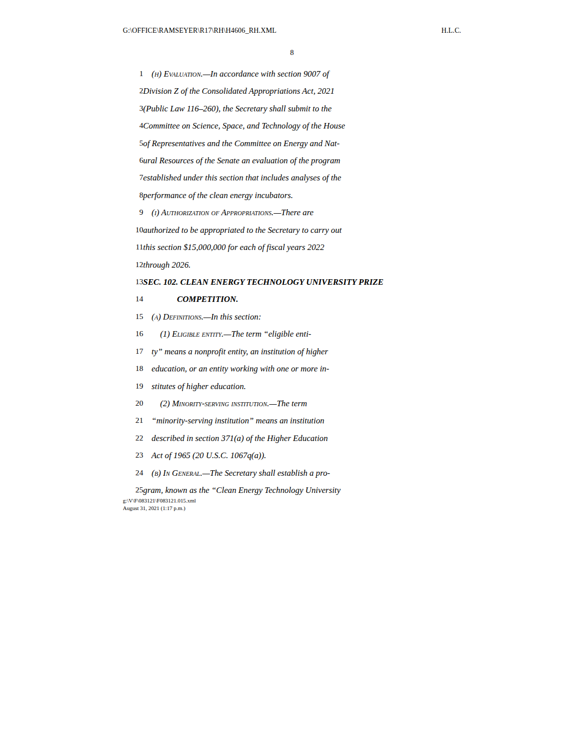G:\OFFICE\RAMSEYER\R17\RH\H4606_RH.XML H.L.C.
8
| 1 | (h) Evaluation. — In accordance with section 9007 of |
| 2 | Division Z of the Consolidated Appropriations Act, 2021 |
| 3 | (Public Law 116–260), the Secretary shall submit to the |
| 4 | Committee on Science, Space, and Technology of the House |
| 5 | of Representatives and the Committee on Energy and Nat- |
| 6 | ural Resources of the Senate an evaluation of the program |
| 7 | established under this section that includes analyses of the |
| 8 | performance of the clean energy incubators. |
| 9 | (i) Authorization of Appropriations. — There are |
| 10 | authorized to be appropriated to the Secretary to carry out |
| 11 | this section $15,000,000 for each of fiscal years 2022 |
| 12 | through 2026. |
| 13 | SEC. 102. CLEAN ENERGY TECHNOLOGY UNIVERSITY PRIZE |
| 14 | COMPETITION. |
| 15 | (a) Definitions. — In this section: |
| 16 | (1) Eligible entity. —The term “eligible enti- |
| 17 | ty” means a nonprofit entity, an institution of higher |
| 18 | education, or an entity working with one or more in- |
| 19 | stitutes of higher education. |
| 20 | (2) Minority-serving institution. —The term |
| 21 | “minority-serving institution” means an institution |
| 22 | described in section 371(a) of the Higher Education |
| 23 | Act of 1965 (20 U.S.C. 1067q(a)). |
| 24 | (b) In General. — The Secretary shall establish a pro- |
| 25 | gram, known as the “Clean Energy Technology University |
g:\V\F\083121\F083121.015.xml
August 31, 2021 (1:17 p.m.)